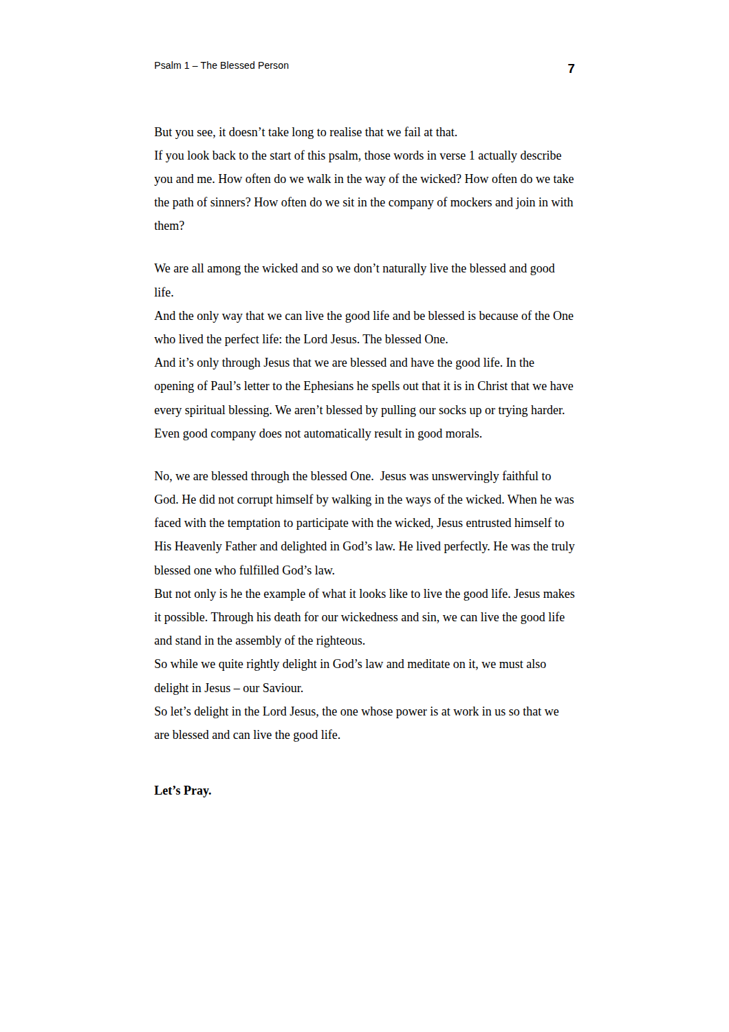Psalm 1 – The Blessed Person
7
But you see, it doesn’t take long to realise that we fail at that.
If you look back to the start of this psalm, those words in verse 1 actually describe you and me. How often do we walk in the way of the wicked? How often do we take the path of sinners? How often do we sit in the company of mockers and join in with them?
We are all among the wicked and so we don’t naturally live the blessed and good life.
And the only way that we can live the good life and be blessed is because of the One who lived the perfect life: the Lord Jesus. The blessed One.
And it’s only through Jesus that we are blessed and have the good life. In the opening of Paul’s letter to the Ephesians he spells out that it is in Christ that we have every spiritual blessing. We aren’t blessed by pulling our socks up or trying harder. Even good company does not automatically result in good morals.
No, we are blessed through the blessed One. Jesus was unswervingly faithful to God. He did not corrupt himself by walking in the ways of the wicked. When he was faced with the temptation to participate with the wicked, Jesus entrusted himself to His Heavenly Father and delighted in God’s law. He lived perfectly. He was the truly blessed one who fulfilled God’s law.
But not only is he the example of what it looks like to live the good life. Jesus makes it possible. Through his death for our wickedness and sin, we can live the good life and stand in the assembly of the righteous.
So while we quite rightly delight in God’s law and meditate on it, we must also delight in Jesus – our Saviour.
So let’s delight in the Lord Jesus, the one whose power is at work in us so that we are blessed and can live the good life.
Let’s Pray.